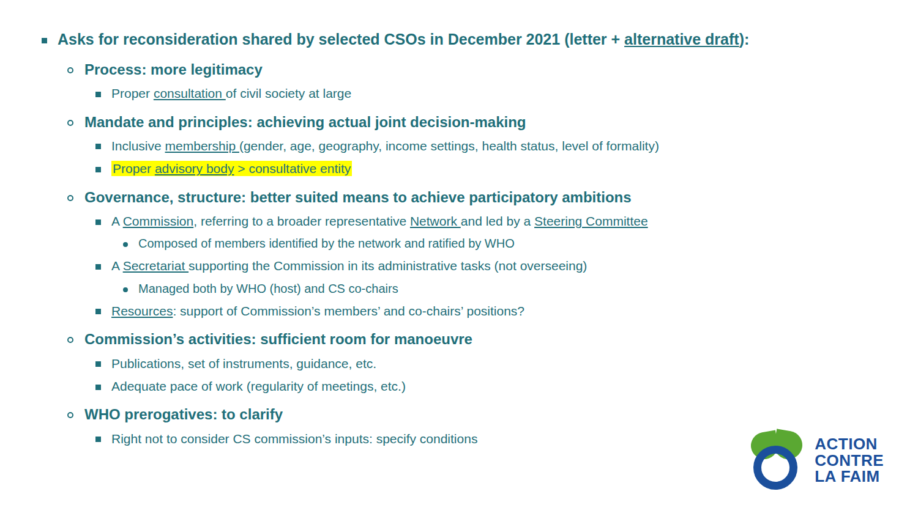Asks for reconsideration shared by selected CSOs in December 2021 (letter + alternative draft):
Process: more legitimacy
Proper consultation of civil society at large
Mandate and principles: achieving actual joint decision-making
Inclusive membership (gender, age, geography, income settings, health status, level of formality)
Proper advisory body > consultative entity
Governance, structure: better suited means to achieve participatory ambitions
A Commission, referring to a broader representative Network and led by a Steering Committee
Composed of members identified by the network and ratified by WHO
A Secretariat supporting the Commission in its administrative tasks (not overseeing)
Managed both by WHO (host) and CS co-chairs
Resources: support of Commission’s members’ and co-chairs’ positions?
Commission’s activities: sufficient room for manoeuvre
Publications, set of instruments, guidance, etc.
Adequate pace of work (regularity of meetings, etc.)
WHO prerogatives: to clarify
Right not to consider CS commission’s inputs: specify conditions
ACTION
CONTRE
LA FAIM